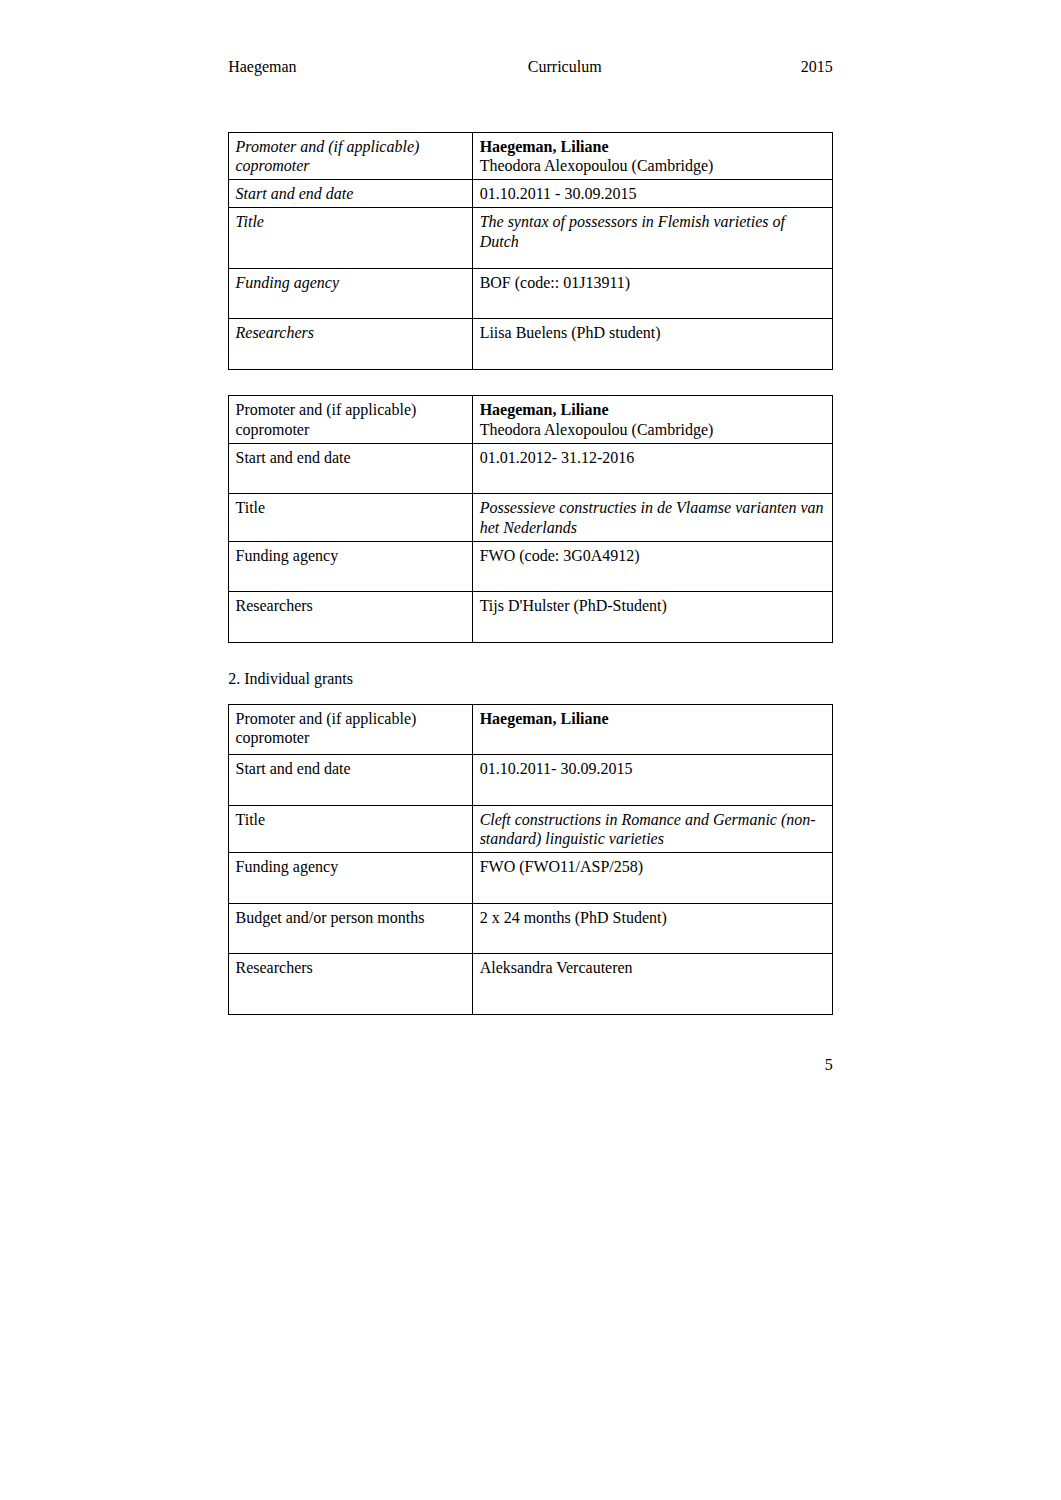Haegeman
Curriculum
2015
| Promoter and (if applicable) copromoter | Haegeman, Liliane Theodora Alexopoulou (Cambridge) |
| Start and end date | 01.10.2011 - 30.09.2015 |
| Title | The syntax of possessors in Flemish varieties of Dutch |
| Funding agency | BOF (code:: 01J13911) |
| Researchers | Liisa Buelens (PhD student) |
| Promoter and (if applicable) copromoter | Haegeman, Liliane Theodora Alexopoulou (Cambridge) |
| Start and end date | 01.01.2012- 31.12-2016 |
| Title | Possessieve constructies in de Vlaamse varianten van het Nederlands |
| Funding agency | FWO (code: 3G0A4912) |
| Researchers | Tijs D'Hulster (PhD-Student) |
2. Individual grants
| Promoter and (if applicable) copromoter | Haegeman, Liliane |
| Start and end date | 01.10.2011- 30.09.2015 |
| Title | Cleft constructions in Romance and Germanic (non-standard) linguistic varieties |
| Funding agency | FWO (FWO11/ASP/258) |
| Budget and/or person months | 2 x 24 months (PhD Student) |
| Researchers | Aleksandra Vercauteren |
5